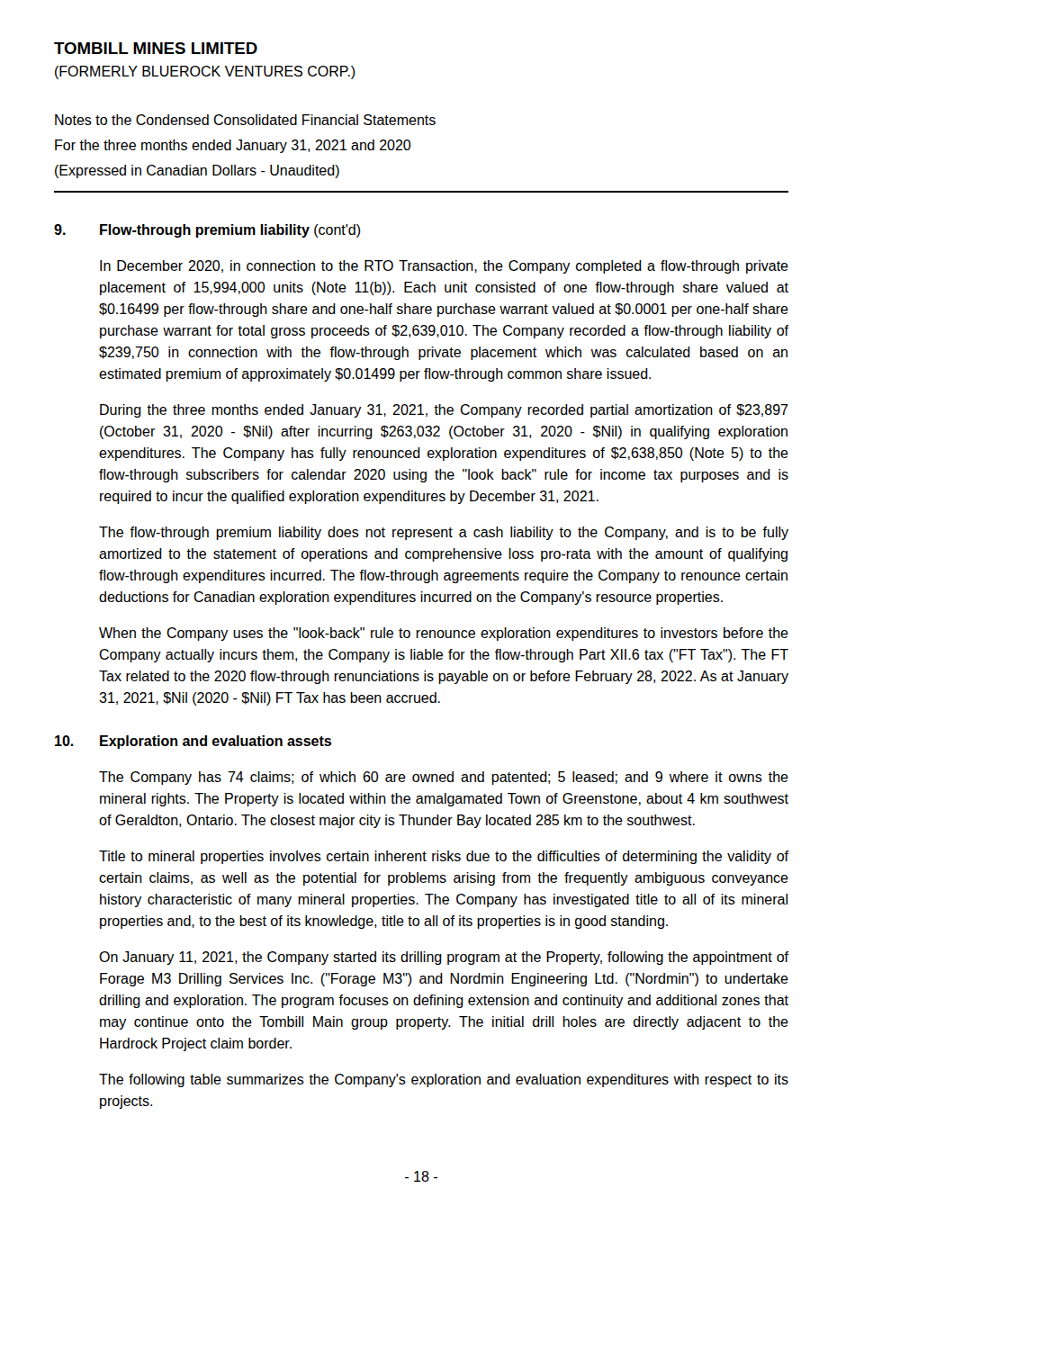TOMBILL MINES LIMITED
(FORMERLY BLUEROCK VENTURES CORP.)
Notes to the Condensed Consolidated Financial Statements
For the three months ended January 31, 2021 and 2020
(Expressed in Canadian Dollars - Unaudited)
9. Flow-through premium liability (cont'd)
In December 2020, in connection to the RTO Transaction, the Company completed a flow-through private placement of 15,994,000 units (Note 11(b)). Each unit consisted of one flow-through share valued at $0.16499 per flow-through share and one-half share purchase warrant valued at $0.0001 per one-half share purchase warrant for total gross proceeds of $2,639,010. The Company recorded a flow-through liability of $239,750 in connection with the flow-through private placement which was calculated based on an estimated premium of approximately $0.01499 per flow-through common share issued.
During the three months ended January 31, 2021, the Company recorded partial amortization of $23,897 (October 31, 2020 - $Nil) after incurring $263,032 (October 31, 2020 - $Nil) in qualifying exploration expenditures. The Company has fully renounced exploration expenditures of $2,638,850 (Note 5) to the flow-through subscribers for calendar 2020 using the "look back" rule for income tax purposes and is required to incur the qualified exploration expenditures by December 31, 2021.
The flow-through premium liability does not represent a cash liability to the Company, and is to be fully amortized to the statement of operations and comprehensive loss pro-rata with the amount of qualifying flow-through expenditures incurred. The flow-through agreements require the Company to renounce certain deductions for Canadian exploration expenditures incurred on the Company's resource properties.
When the Company uses the "look-back" rule to renounce exploration expenditures to investors before the Company actually incurs them, the Company is liable for the flow-through Part XII.6 tax ("FT Tax"). The FT Tax related to the 2020 flow-through renunciations is payable on or before February 28, 2022. As at January 31, 2021, $Nil (2020 - $Nil) FT Tax has been accrued.
10. Exploration and evaluation assets
The Company has 74 claims; of which 60 are owned and patented; 5 leased; and 9 where it owns the mineral rights. The Property is located within the amalgamated Town of Greenstone, about 4 km southwest of Geraldton, Ontario. The closest major city is Thunder Bay located 285 km to the southwest.
Title to mineral properties involves certain inherent risks due to the difficulties of determining the validity of certain claims, as well as the potential for problems arising from the frequently ambiguous conveyance history characteristic of many mineral properties. The Company has investigated title to all of its mineral properties and, to the best of its knowledge, title to all of its properties is in good standing.
On January 11, 2021, the Company started its drilling program at the Property, following the appointment of Forage M3 Drilling Services Inc. ("Forage M3") and Nordmin Engineering Ltd. ("Nordmin") to undertake drilling and exploration. The program focuses on defining extension and continuity and additional zones that may continue onto the Tombill Main group property. The initial drill holes are directly adjacent to the Hardrock Project claim border.
The following table summarizes the Company's exploration and evaluation expenditures with respect to its projects.
- 18 -